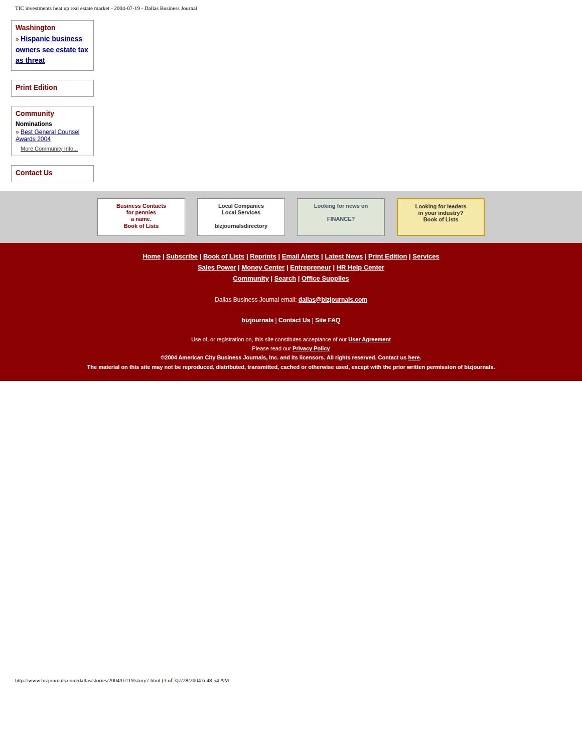TIC investments heat up real estate market - 2004-07-19 - Dallas Business Journal
Washington
» Hispanic business owners see estate tax as threat
Print Edition
Community
Nominations
» Best General Counsel Awards 2004
More Community Info...
Contact Us
| Business Contacts for pennies a name. Book of Lists | Local Companies Local Services bizjournalsdirectory | Looking for news on FINANCE? | Looking for leaders in your industry? Book of Lists |
Home | Subscribe | Book of Lists | Reprints | Email Alerts | Latest News | Print Edition | Services
Sales Power | Money Center | Entrepreneur | HR Help Center
Community | Search | Office Supplies
Dallas Business Journal email: dallas@bizjournals.com
bizjournals | Contact Us | Site FAQ
Use of, or registration on, this site constitutes acceptance of our User Agreement
Please read our Privacy Policy
©2004 American City Business Journals, Inc. and its licensors. All rights reserved. Contact us here.
The material on this site may not be reproduced, distributed, transmitted, cached or otherwise used, except with the prior written permission of bizjournals.
http://www.bizjournals.com/dallas/stories/2004/07/19/story7.html (3 of 3)7/28/2004 6:48:54 AM